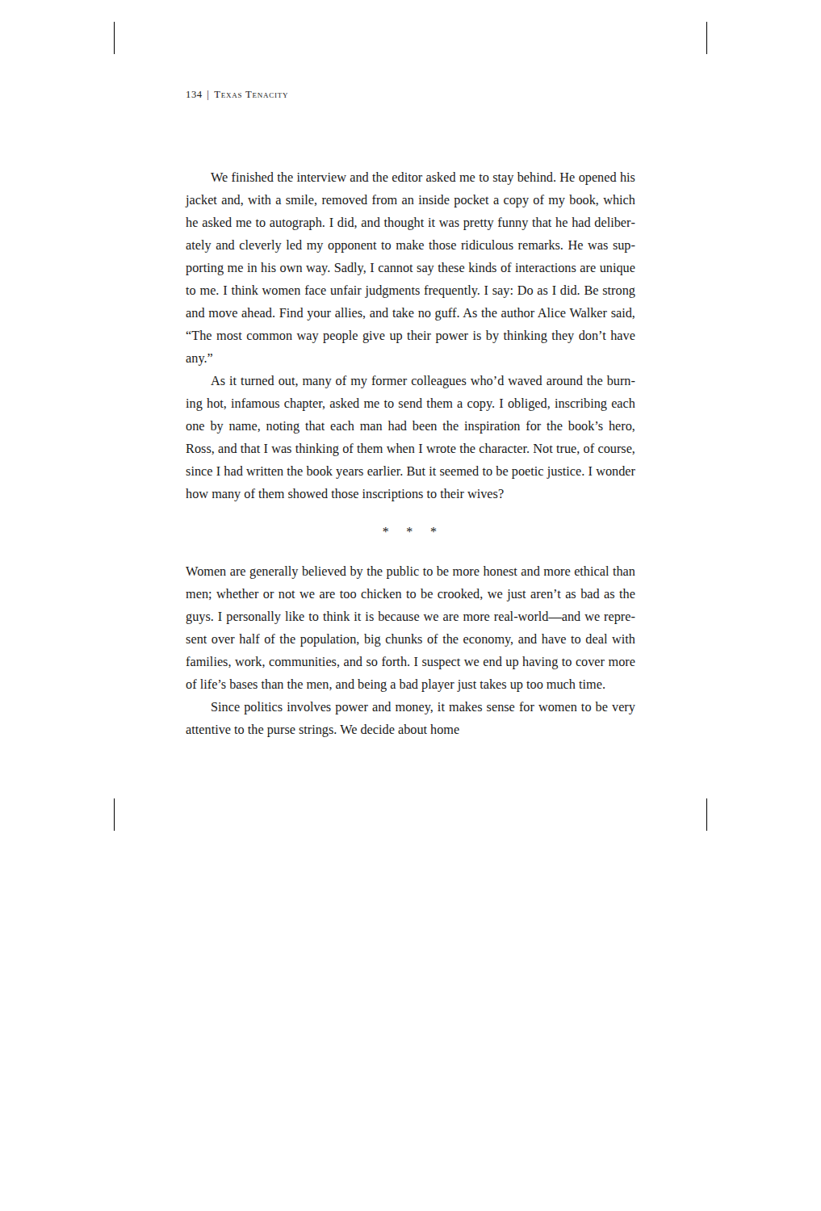134|Texas Tenacity
We finished the interview and the editor asked me to stay behind. He opened his jacket and, with a smile, removed from an inside pocket a copy of my book, which he asked me to autograph. I did, and thought it was pretty funny that he had deliberately and cleverly led my opponent to make those ridiculous remarks. He was supporting me in his own way. Sadly, I cannot say these kinds of interactions are unique to me. I think women face unfair judgments frequently. I say: Do as I did. Be strong and move ahead. Find your allies, and take no guff. As the author Alice Walker said, “The most common way people give up their power is by thinking they don’t have any.”
As it turned out, many of my former colleagues who’d waved around the burning hot, infamous chapter, asked me to send them a copy. I obliged, inscribing each one by name, noting that each man had been the inspiration for the book’s hero, Ross, and that I was thinking of them when I wrote the character. Not true, of course, since I had written the book years earlier. But it seemed to be poetic justice. I wonder how many of them showed those inscriptions to their wives?
***
Women are generally believed by the public to be more honest and more ethical than men; whether or not we are too chicken to be crooked, we just aren’t as bad as the guys. I personally like to think it is because we are more real-world—and we represent over half of the population, big chunks of the economy, and have to deal with families, work, communities, and so forth. I suspect we end up having to cover more of life’s bases than the men, and being a bad player just takes up too much time.
Since politics involves power and money, it makes sense for women to be very attentive to the purse strings. We decide about home